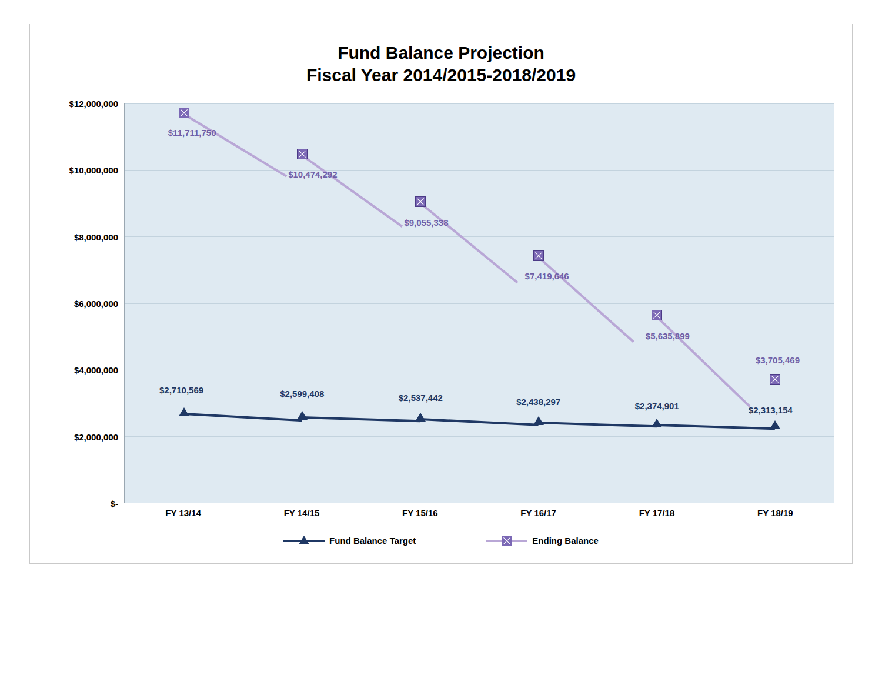Fund Balance Projection
Fiscal Year 2014/2015-2018/2019
$12,000,000
$10,000,000
$8,000,000
$6,000,000
$4,000,000
$2,000,000
$-
$11,711,750
$10,474,292
$9,055,338
$7,419,646
$5,635,899
$3,705,469
$2,710,569
$2,599,408
$2,537,442
$2,438,297
$2,374,901
$2,313,154
FY 13/14
FY 14/15
FY 15/16
FY 16/17
FY 17/18
FY 18/19
Fund Balance Target
Ending Balance